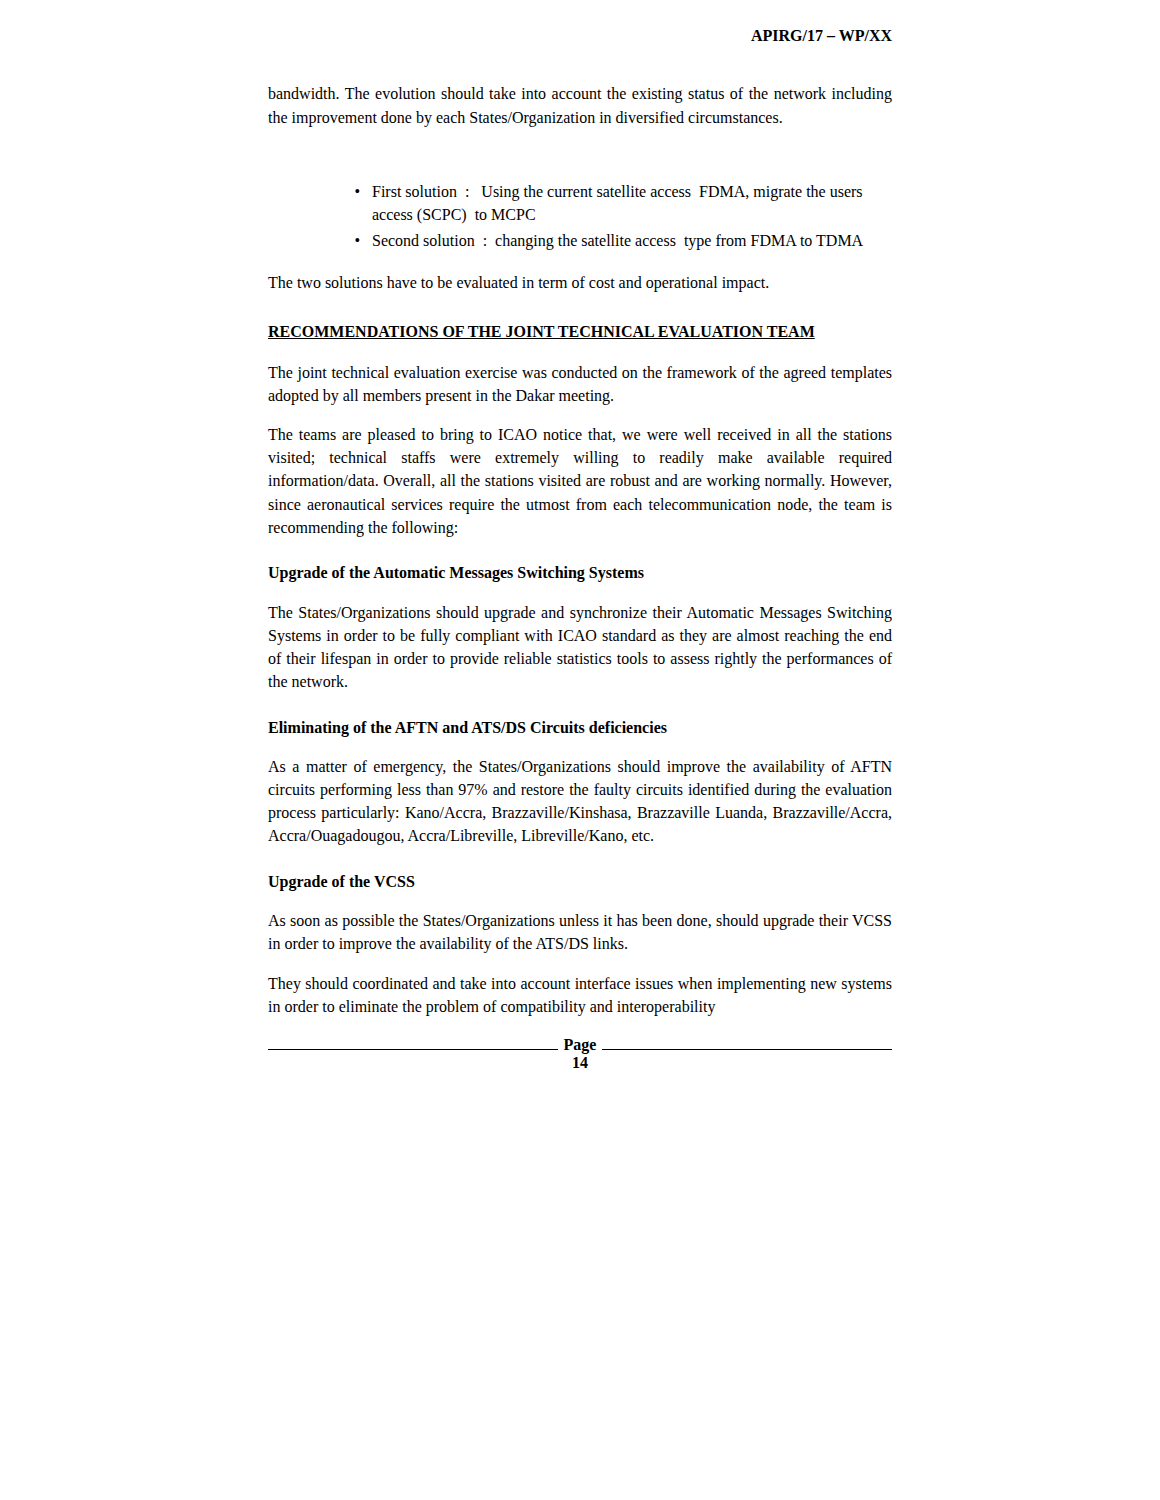APIRG/17 – WP/XX
bandwidth. The evolution should take into account the existing status of the network including the improvement done by each States/Organization in diversified circumstances.
First solution : Using the current satellite access FDMA, migrate the users access (SCPC) to MCPC
Second solution : changing the satellite access type from FDMA to TDMA
The two solutions have to be evaluated in term of cost and operational impact.
RECOMMENDATIONS OF THE JOINT TECHNICAL EVALUATION TEAM
The joint technical evaluation exercise was conducted on the framework of the agreed templates adopted by all members present in the Dakar meeting.
The teams are pleased to bring to ICAO notice that, we were well received in all the stations visited; technical staffs were extremely willing to readily make available required information/data. Overall, all the stations visited are robust and are working normally. However, since aeronautical services require the utmost from each telecommunication node, the team is recommending the following:
Upgrade of the Automatic Messages Switching Systems
The States/Organizations should upgrade and synchronize their Automatic Messages Switching Systems in order to be fully compliant with ICAO standard as they are almost reaching the end of their lifespan in order to provide reliable statistics tools to assess rightly the performances of the network.
Eliminating of the AFTN and ATS/DS Circuits deficiencies
As a matter of emergency, the States/Organizations should improve the availability of AFTN circuits performing less than 97% and restore the faulty circuits identified during the evaluation process particularly: Kano/Accra, Brazzaville/Kinshasa, Brazzaville Luanda, Brazzaville/Accra, Accra/Ouagadougou, Accra/Libreville, Libreville/Kano, etc.
Upgrade of the VCSS
As soon as possible the States/Organizations unless it has been done, should upgrade their VCSS in order to improve the availability of the ATS/DS links.
They should coordinated and take into account interface issues when implementing new systems in order to eliminate the problem of compatibility and interoperability
Page
14